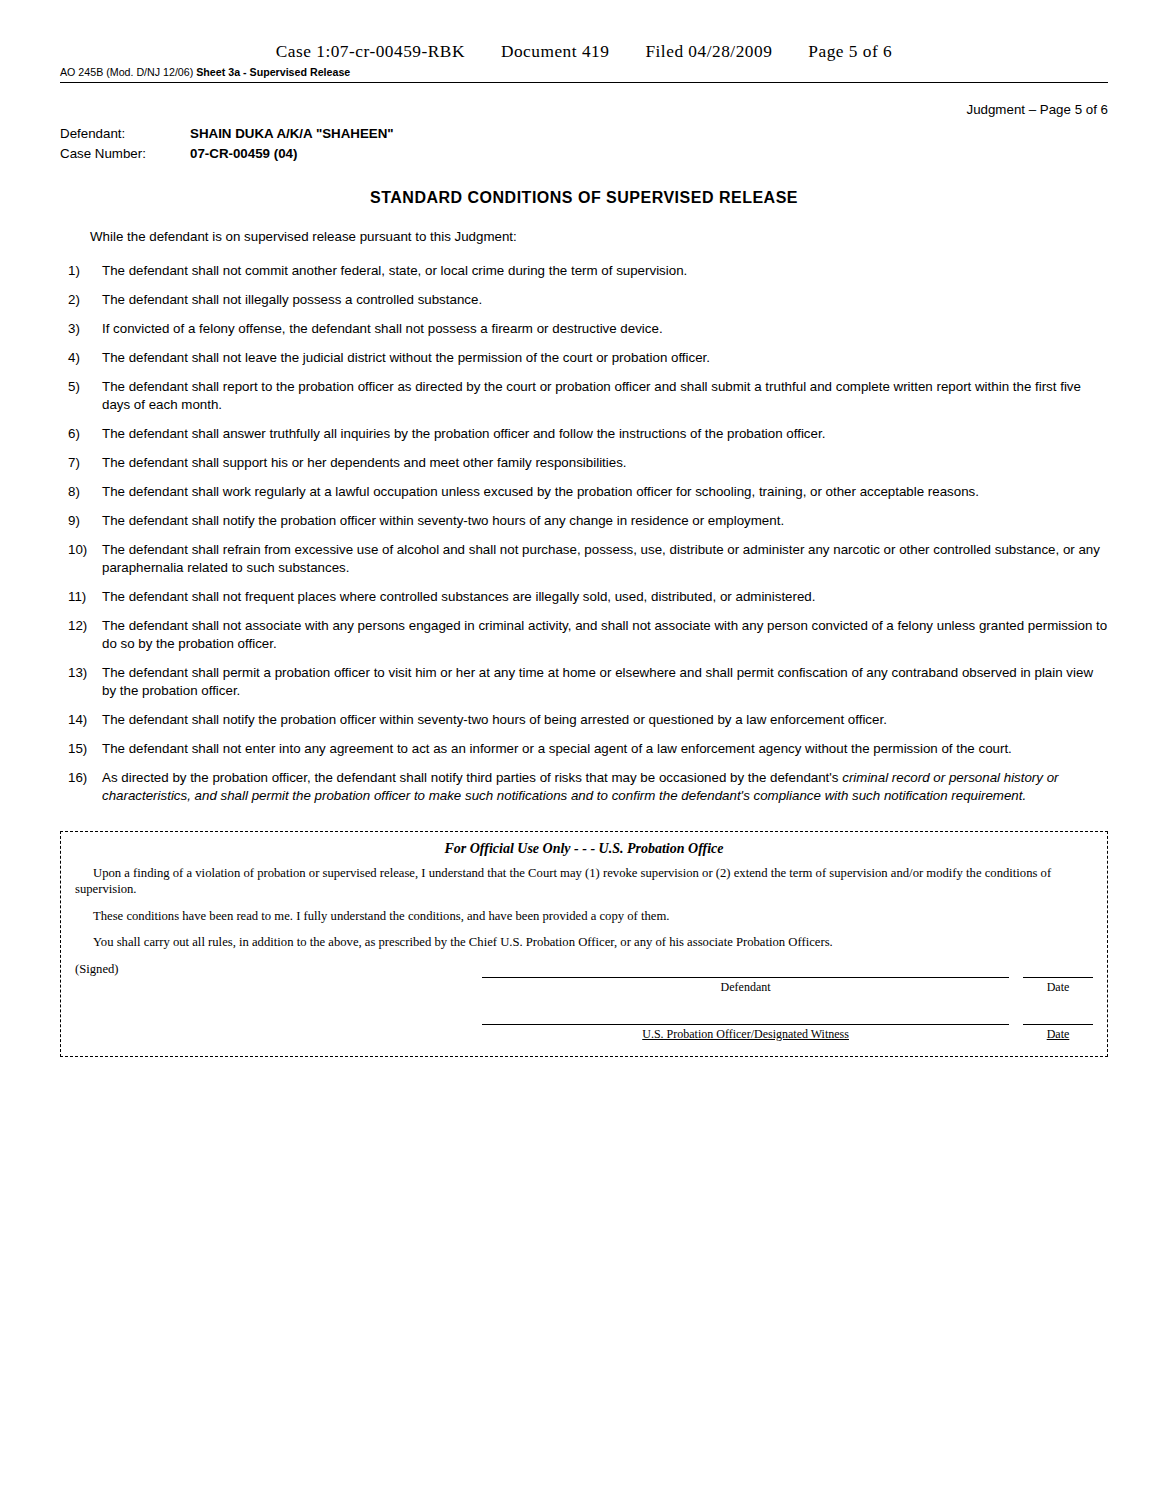Case 1:07-cr-00459-RBK Document 419 Filed 04/28/2009 Page 5 of 6
AO 245B (Mod. D/NJ 12/06) Sheet 3a - Supervised Release
Judgment – Page 5 of 6
| Defendant: | SHAIN DUKA A/K/A "SHAHEEN" |
| Case Number: | 07-CR-00459 (04) |
STANDARD CONDITIONS OF SUPERVISED RELEASE
While the defendant is on supervised release pursuant to this Judgment:
The defendant shall not commit another federal, state, or local crime during the term of supervision.
The defendant shall not illegally possess a controlled substance.
If convicted of a felony offense, the defendant shall not possess a firearm or destructive device.
The defendant shall not leave the judicial district without the permission of the court or probation officer.
The defendant shall report to the probation officer as directed by the court or probation officer and shall submit a truthful and complete written report within the first five days of each month.
The defendant shall answer truthfully all inquiries by the probation officer and follow the instructions of the probation officer.
The defendant shall support his or her dependents and meet other family responsibilities.
The defendant shall work regularly at a lawful occupation unless excused by the probation officer for schooling, training, or other acceptable reasons.
The defendant shall notify the probation officer within seventy-two hours of any change in residence or employment.
The defendant shall refrain from excessive use of alcohol and shall not purchase, possess, use, distribute or administer any narcotic or other controlled substance, or any paraphernalia related to such substances.
The defendant shall not frequent places where controlled substances are illegally sold, used, distributed, or administered.
The defendant shall not associate with any persons engaged in criminal activity, and shall not associate with any person convicted of a felony unless granted permission to do so by the probation officer.
The defendant shall permit a probation officer to visit him or her at any time at home or elsewhere and shall permit confiscation of any contraband observed in plain view by the probation officer.
The defendant shall notify the probation officer within seventy-two hours of being arrested or questioned by a law enforcement officer.
The defendant shall not enter into any agreement to act as an informer or a special agent of a law enforcement agency without the permission of the court.
As directed by the probation officer, the defendant shall notify third parties of risks that may be occasioned by the defendant's criminal record or personal history or characteristics, and shall permit the probation officer to make such notifications and to confirm the defendant's compliance with such notification requirement.
For Official Use Only - - - U.S. Probation Office
Upon a finding of a violation of probation or supervised release, I understand that the Court may (1) revoke supervision or (2) extend the term of supervision and/or modify the conditions of supervision.
These conditions have been read to me. I fully understand the conditions, and have been provided a copy of them.
You shall carry out all rules, in addition to the above, as prescribed by the Chief U.S. Probation Officer, or any of his associate Probation Officers.
| (Signed) | | | |
| | Defendant | | Date |
| | U.S. Probation Officer/Designated Witness | | Date |